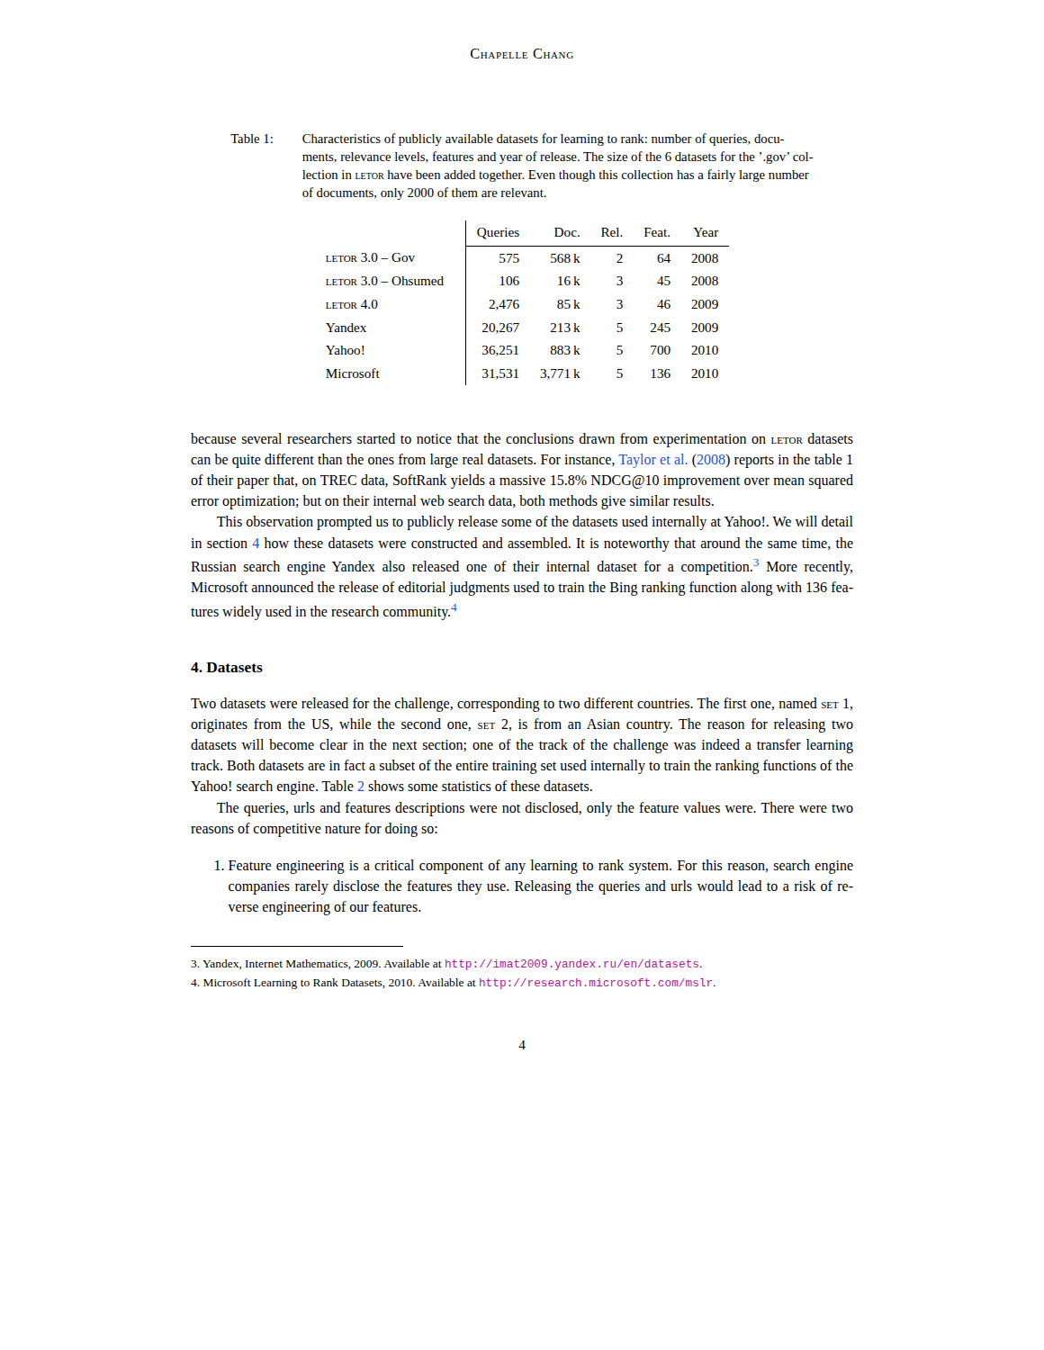Chapelle Chang
Table 1: Characteristics of publicly available datasets for learning to rank: number of queries, documents, relevance levels, features and year of release. The size of the 6 datasets for the ’.gov’ collection in letor have been added together. Even though this collection has a fairly large number of documents, only 2000 of them are relevant.
| | Queries | Doc. | Rel. | Feat. | Year |
| --- | --- | --- | --- | --- | --- |
| letor 3.0 – Gov | 575 | 568 k | 2 | 64 | 2008 |
| letor 3.0 – Ohsumed | 106 | 16 k | 3 | 45 | 2008 |
| letor 4.0 | 2,476 | 85 k | 3 | 46 | 2009 |
| Yandex | 20,267 | 213 k | 5 | 245 | 2009 |
| Yahoo! | 36,251 | 883 k | 5 | 700 | 2010 |
| Microsoft | 31,531 | 3,771 k | 5 | 136 | 2010 |
because several researchers started to notice that the conclusions drawn from experimentation on letor datasets can be quite different than the ones from large real datasets. For instance, Taylor et al. (2008) reports in the table 1 of their paper that, on TREC data, SoftRank yields a massive 15.8% NDCG@10 improvement over mean squared error optimization; but on their internal web search data, both methods give similar results.
This observation prompted us to publicly release some of the datasets used internally at Yahoo!. We will detail in section 4 how these datasets were constructed and assembled. It is noteworthy that around the same time, the Russian search engine Yandex also released one of their internal dataset for a competition.3 More recently, Microsoft announced the release of editorial judgments used to train the Bing ranking function along with 136 features widely used in the research community.4
4. Datasets
Two datasets were released for the challenge, corresponding to two different countries. The first one, named set 1, originates from the US, while the second one, set 2, is from an Asian country. The reason for releasing two datasets will become clear in the next section; one of the track of the challenge was indeed a transfer learning track. Both datasets are in fact a subset of the entire training set used internally to train the ranking functions of the Yahoo! search engine. Table 2 shows some statistics of these datasets.
The queries, urls and features descriptions were not disclosed, only the feature values were. There were two reasons of competitive nature for doing so:
Feature engineering is a critical component of any learning to rank system. For this reason, search engine companies rarely disclose the features they use. Releasing the queries and urls would lead to a risk of reverse engineering of our features.
3. Yandex, Internet Mathematics, 2009. Available at http://imat2009.yandex.ru/en/datasets.
4. Microsoft Learning to Rank Datasets, 2010. Available at http://research.microsoft.com/mslr.
4